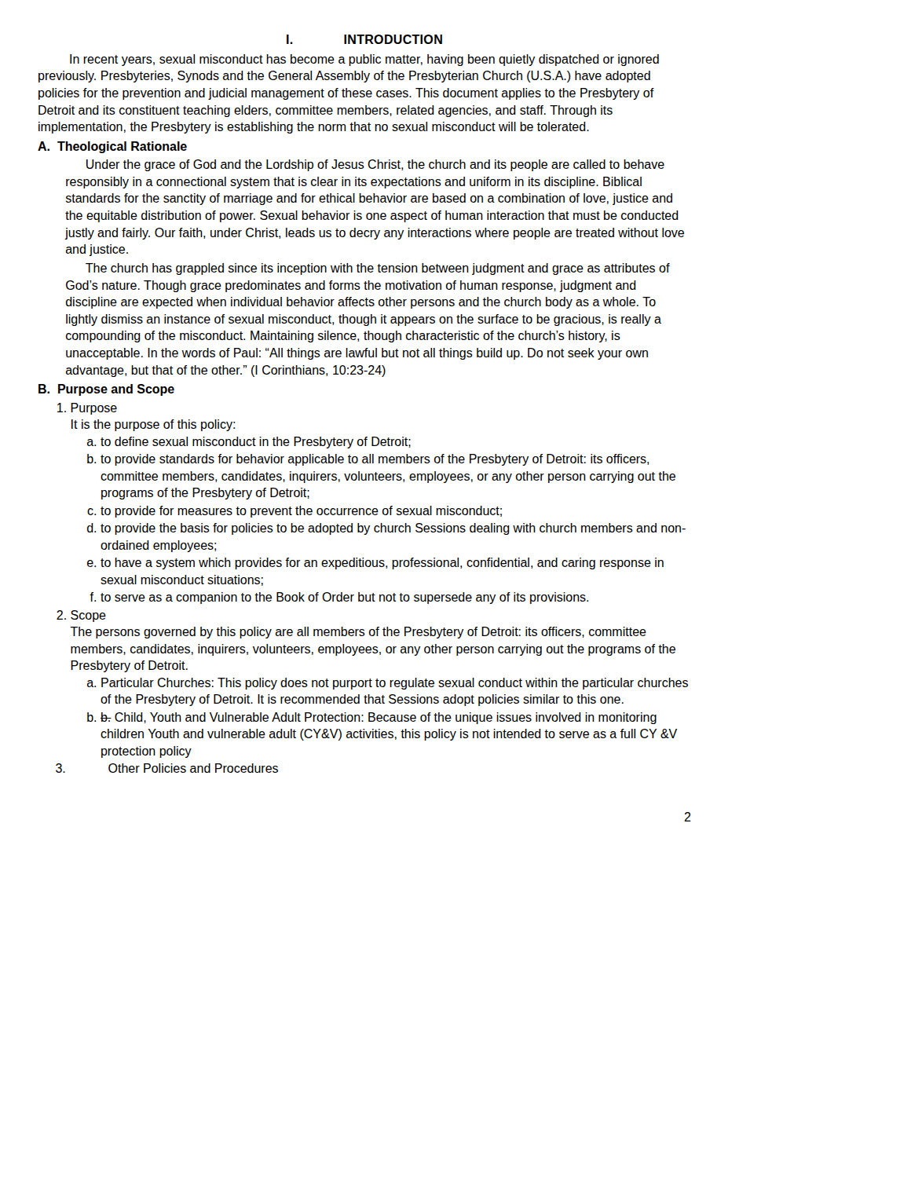I. INTRODUCTION
In recent years, sexual misconduct has become a public matter, having been quietly dispatched or ignored previously. Presbyteries, Synods and the General Assembly of the Presbyterian Church (U.S.A.) have adopted policies for the prevention and judicial management of these cases. This document applies to the Presbytery of Detroit and its constituent teaching elders, committee members, related agencies, and staff. Through its implementation, the Presbytery is establishing the norm that no sexual misconduct will be tolerated.
A. Theological Rationale
Under the grace of God and the Lordship of Jesus Christ, the church and its people are called to behave responsibly in a connectional system that is clear in its expectations and uniform in its discipline. Biblical standards for the sanctity of marriage and for ethical behavior are based on a combination of love, justice and the equitable distribution of power. Sexual behavior is one aspect of human interaction that must be conducted justly and fairly. Our faith, under Christ, leads us to decry any interactions where people are treated without love and justice.
The church has grappled since its inception with the tension between judgment and grace as attributes of God’s nature. Though grace predominates and forms the motivation of human response, judgment and discipline are expected when individual behavior affects other persons and the church body as a whole. To lightly dismiss an instance of sexual misconduct, though it appears on the surface to be gracious, is really a compounding of the misconduct. Maintaining silence, though characteristic of the church’s history, is unacceptable. In the words of Paul: “All things are lawful but not all things build up. Do not seek your own advantage, but that of the other.” (I Corinthians, 10:23-24)
B. Purpose and Scope
Purpose
It is the purpose of this policy:
to define sexual misconduct in the Presbytery of Detroit;
to provide standards for behavior applicable to all members of the Presbytery of Detroit: its officers, committee members, candidates, inquirers, volunteers, employees, or any other person carrying out the programs of the Presbytery of Detroit;
to provide for measures to prevent the occurrence of sexual misconduct;
to provide the basis for policies to be adopted by church Sessions dealing with church members and non-ordained employees;
to have a system which provides for an expeditious, professional, confidential, and caring response in sexual misconduct situations;
to serve as a companion to the Book of Order but not to supersede any of its provisions.
Scope
The persons governed by this policy are all members of the Presbytery of Detroit: its officers, committee members, candidates, inquirers, volunteers, employees, or any other person carrying out the programs of the Presbytery of Detroit.
Particular Churches: This policy does not purport to regulate sexual conduct within the particular churches of the Presbytery of Detroit. It is recommended that Sessions adopt policies similar to this one.
b. Child, Youth and Vulnerable Adult Protection: Because of the unique issues involved in monitoring children Youth and vulnerable adult (CY&V) activities, this policy is not intended to serve as a full CY &V protection policy
3. Other Policies and Procedures
2